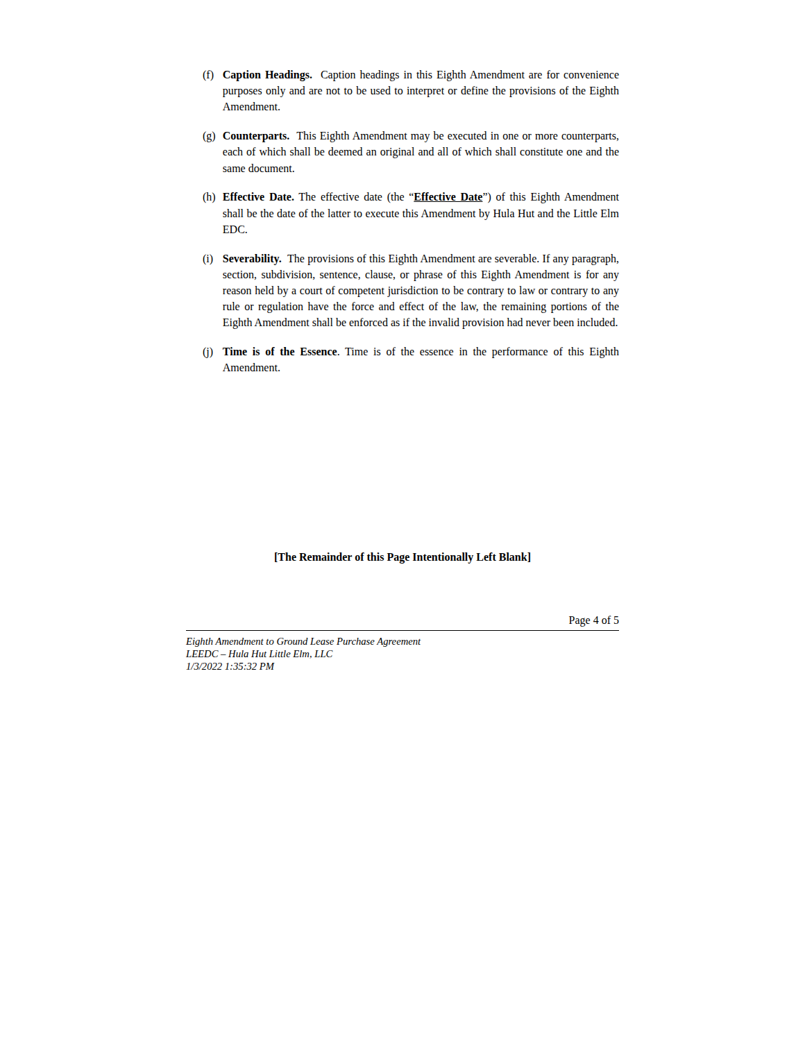(f)
Caption Headings. Caption headings in this Eighth Amendment are for convenience purposes only and are not to be used to interpret or define the provisions of the Eighth Amendment.
(g)
Counterparts. This Eighth Amendment may be executed in one or more counterparts, each of which shall be deemed an original and all of which shall constitute one and the same document.
(h)
Effective Date. The effective date (the “Effective Date”) of this Eighth Amendment shall be the date of the latter to execute this Amendment by Hula Hut and the Little Elm EDC.
(i)
Severability. The provisions of this Eighth Amendment are severable. If any paragraph, section, subdivision, sentence, clause, or phrase of this Eighth Amendment is for any reason held by a court of competent jurisdiction to be contrary to law or contrary to any rule or regulation have the force and effect of the law, the remaining portions of the Eighth Amendment shall be enforced as if the invalid provision had never been included.
(j)
Time is of the Essence. Time is of the essence in the performance of this Eighth Amendment.
[The Remainder of this Page Intentionally Left Blank]
Page 4 of 5
Eighth Amendment to Ground Lease Purchase Agreement
LEEDC – Hula Hut Little Elm, LLC
1/3/2022 1:35:32 PM